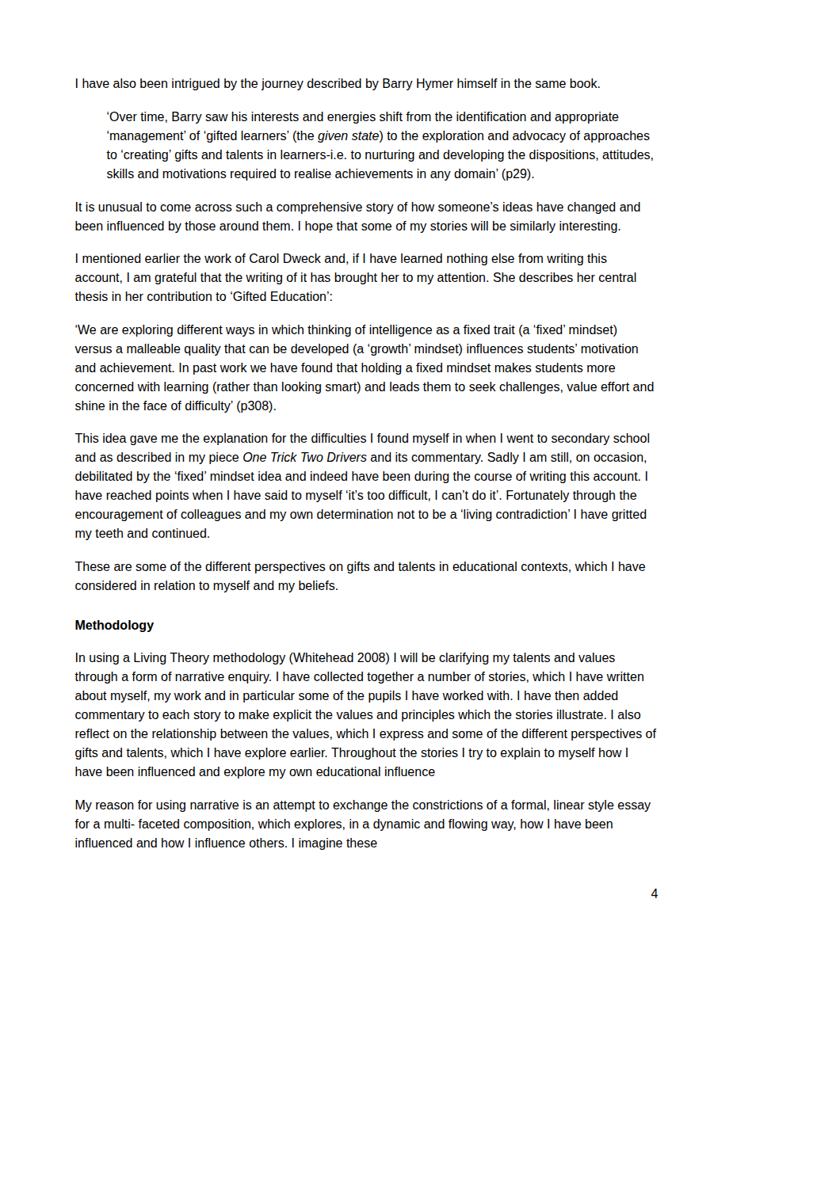I have also been intrigued by the journey described by Barry Hymer himself in the same book.
‘Over time, Barry saw his interests and energies shift from the identification and appropriate ‘management’ of ‘gifted learners’ (the given state) to the exploration and advocacy of approaches to ‘creating’ gifts and talents in learners-i.e. to nurturing and developing the dispositions, attitudes, skills and motivations required to realise achievements in any domain’ (p29).
It is unusual to come across such a comprehensive story of how someone’s ideas have changed and been influenced by those around them. I hope that some of my stories will be similarly interesting.
I mentioned earlier the work of Carol Dweck and, if I have learned nothing else from writing this account, I am grateful that the writing of it has brought her to my attention. She describes her central thesis in her contribution to ‘Gifted Education’:
‘We are exploring different ways in which thinking of intelligence as a fixed trait (a ‘fixed’ mindset) versus a malleable quality that can be developed (a ‘growth’ mindset) influences students’ motivation and achievement. In past work we have found that holding a fixed mindset makes students more concerned with learning (rather than looking smart) and leads them to seek challenges, value effort and shine in the face of difficulty’ (p308).
This idea gave me the explanation for the difficulties I found myself in when I went to secondary school and as described in my piece One Trick Two Drivers and its commentary. Sadly I am still, on occasion, debilitated by the ‘fixed’ mindset idea and indeed have been during the course of writing this account. I have reached points when I have said to myself ‘it’s too difficult, I can’t do it’. Fortunately through the encouragement of colleagues and my own determination not to be a ‘living contradiction’ I have gritted my teeth and continued.
These are some of the different perspectives on gifts and talents in educational contexts, which I have considered in relation to myself and my beliefs.
Methodology
In using a Living Theory methodology (Whitehead 2008) I will be clarifying my talents and values through a form of narrative enquiry. I have collected together a number of stories, which I have written about myself, my work and in particular some of the pupils I have worked with. I have then added commentary to each story to make explicit the values and principles which the stories illustrate. I also reflect on the relationship between the values, which I express and some of the different perspectives of gifts and talents, which I have explore earlier. Throughout the stories I try to explain to myself how I have been influenced and explore my own educational influence
My reason for using narrative is an attempt to exchange the constrictions of a formal, linear style essay for a multi- faceted composition, which explores, in a dynamic and flowing way, how I have been influenced and how I influence others. I imagine these
4